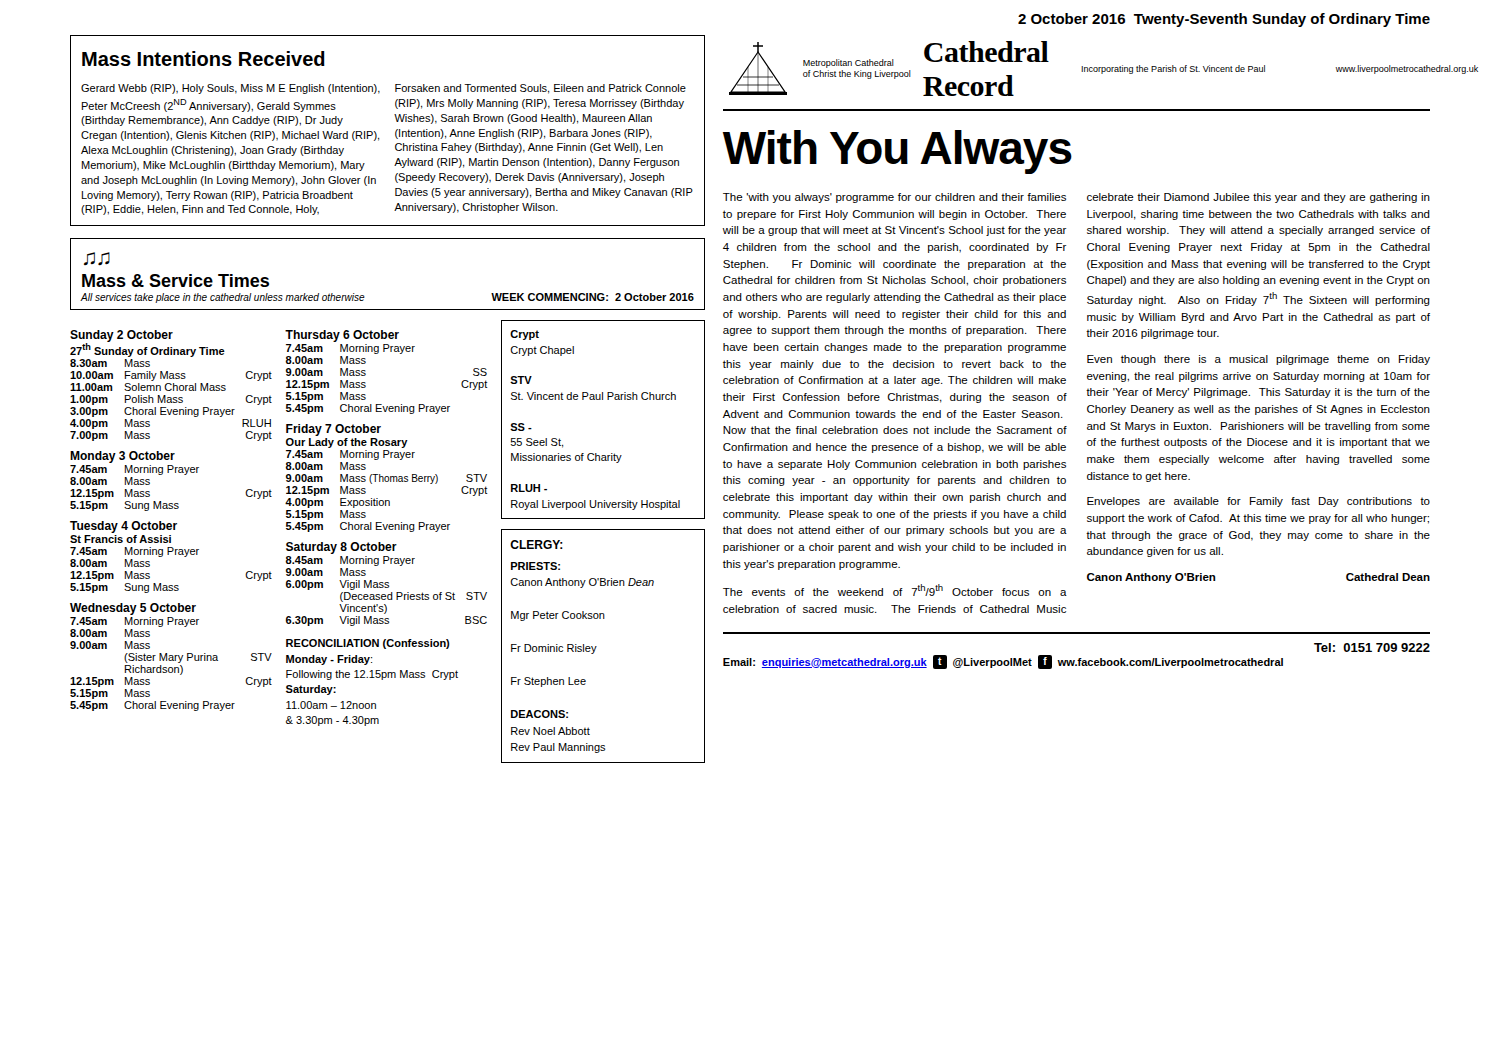2 October 2016 Twenty-Seventh Sunday of Ordinary Time
Mass Intentions Received
Gerard Webb (RIP), Holy Souls, Miss M E English (Intention), Peter McCreesh (2ND Anniversary), Gerald Symmes (Birthday Remembrance), Ann Caddye (RIP), Dr Judy Cregan (Intention), Glenis Kitchen (RIP), Michael Ward (RIP), Alexa McLoughlin (Christening), Joan Grady (Birthday Memorium), Mike McLoughlin (Birtthday Memorium), Mary and Joseph McLoughlin (In Loving Memory), John Glover (In Loving Memory), Terry Rowan (RIP), Patricia Broadbent (RIP), Eddie, Helen, Finn and Ted Connole, Holy,
Forsaken and Tormented Souls, Eileen and Patrick Connole (RIP), Mrs Molly Manning (RIP), Teresa Morrissey (Birthday Wishes), Sarah Brown (Good Health), Maureen Allan (Intention), Anne English (RIP), Barbara Jones (RIP), Christina Fahey (Birthday), Anne Finnin (Get Well), Len Aylward (RIP), Martin Denson (Intention), Danny Ferguson (Speedy Recovery), Derek Davis (Anniversary), Joseph Davies (5 year anniversary), Bertha and Mikey Canavan (RIP Anniversary), Christopher Wilson.
♫♫
Mass & Service Times
All services take place in the cathedral unless marked otherwise
WEEK COMMENCING: 2 October 2016
Sunday 2 October
27th Sunday of Ordinary Time
| 8.30am | Mass | |
| 10.00am | Family Mass | Crypt |
| 11.00am | Solemn Choral Mass | |
| 1.00pm | Polish Mass | Crypt |
| 3.00pm | Choral Evening Prayer | |
| 4.00pm | Mass | RLUH |
| 7.00pm | Mass | Crypt |
Monday 3 October
| 7.45am | Morning Prayer | |
| 8.00am | Mass | |
| 12.15pm | Mass | Crypt |
| 5.15pm | Sung Mass | |
Tuesday 4 October
St Francis of Assisi
| 7.45am | Morning Prayer | |
| 8.00am | Mass | |
| 12.15pm | Mass | Crypt |
| 5.15pm | Sung Mass | |
Wednesday 5 October
| 7.45am | Morning Prayer | |
| 8.00am | Mass | |
| 9.00am | Mass | |
| | (Sister Mary Purina Richardson) | STV |
| 12.15pm | Mass | Crypt |
| 5.15pm | Mass | |
| 5.45pm | Choral Evening Prayer | |
Thursday 6 October
| 7.45am | Morning Prayer | |
| 8.00am | Mass | |
| 9.00am | Mass | SS |
| 12.15pm | Mass | Crypt |
| 5.15pm | Mass | |
| 5.45pm | Choral Evening Prayer | |
Friday 7 October
Our Lady of the Rosary
| 7.45am | Morning Prayer | |
| 8.00am | Mass | |
| 9.00am | Mass (Thomas Berry) | STV |
| 12.15pm | Mass | Crypt |
| 4.00pm | Exposition | |
| 5.15pm | Mass | |
| 5.45pm | Choral Evening Prayer | |
Saturday 8 October
| 8.45am | Morning Prayer | |
| 9.00am | Mass | |
| 6.00pm | Vigil Mass | |
| | (Deceased Priests of St Vincent's) | STV |
| 6.30pm | Vigil Mass | BSC |
RECONCILIATION (Confession)
Monday - Friday:
Following the 12.15pm Mass Crypt
Saturday:
11.00am – 12noon
& 3.30pm - 4.30pm
Crypt Crypt Chapel
STV St. Vincent de Paul Parish Church
SS - 55 Seel St,
Missionaries of Charity
RLUH - Royal Liverpool University Hospital
CLERGY:
PRIESTS:
Canon Anthony O'Brien Dean
Mgr Peter Cookson
Fr Dominic Risley
Fr Stephen Lee
DEACONS:
Rev Noel Abbott
Rev Paul Mannings
Metropolitan Cathedral
of Christ the King Liverpool
Cathedral Record
Incorporating the Parish of St. Vincent de Paul
www.liverpoolmetrocathedral.org.uk
With You Always
The 'with you always' programme for our children and their families to prepare for First Holy Communion will begin in October. There will be a group that will meet at St Vincent's School just for the year 4 children from the school and the parish, coordinated by Fr Stephen. Fr Dominic will coordinate the preparation at the Cathedral for children from St Nicholas School, choir probationers and others who are regularly attending the Cathedral as their place of worship. Parents will need to register their child for this and agree to support them through the months of preparation. There have been certain changes made to the preparation programme this year mainly due to the decision to revert back to the celebration of Confirmation at a later age. The children will make their First Confession before Christmas, during the season of Advent and Communion towards the end of the Easter Season. Now that the final celebration does not include the Sacrament of Confirmation and hence the presence of a bishop, we will be able to have a separate Holy Communion celebration in both parishes this coming year - an opportunity for parents and children to celebrate this important day within their own parish church and community. Please speak to one of the priests if you have a child that does not attend either of our primary schools but you are a parishioner or a choir parent and wish your child to be included in this year's preparation programme.
The events of the weekend of 7th/9th October focus on a celebration of sacred music. The Friends of Cathedral Music celebrate their Diamond Jubilee this year and they are gathering in Liverpool, sharing time between the two Cathedrals with talks and shared worship. They will attend a specially arranged service of Choral Evening Prayer next Friday at 5pm in the Cathedral (Exposition and Mass that evening will be transferred to the Crypt Chapel) and they are also holding an evening event in the Crypt on Saturday night. Also on Friday 7th The Sixteen will performing music by William Byrd and Arvo Part in the Cathedral as part of their 2016 pilgrimage tour.
Even though there is a musical pilgrimage theme on Friday evening, the real pilgrims arrive on Saturday morning at 10am for their 'Year of Mercy' Pilgrimage. This Saturday it is the turn of the Chorley Deanery as well as the parishes of St Agnes in Eccleston and St Marys in Euxton. Parishioners will be travelling from some of the furthest outposts of the Diocese and it is important that we make them especially welcome after having travelled some distance to get here.
Envelopes are available for Family fast Day contributions to support the work of Cafod. At this time we pray for all who hunger; that through the grace of God, they may come to share in the abundance given for us all.
Canon Anthony O'Brien Cathedral Dean
Tel: 0151 709 9222
Email: enquiries@metcathedral.org.uk t @LiverpoolMet f ww.facebook.com/Liverpoolmetrocathedral